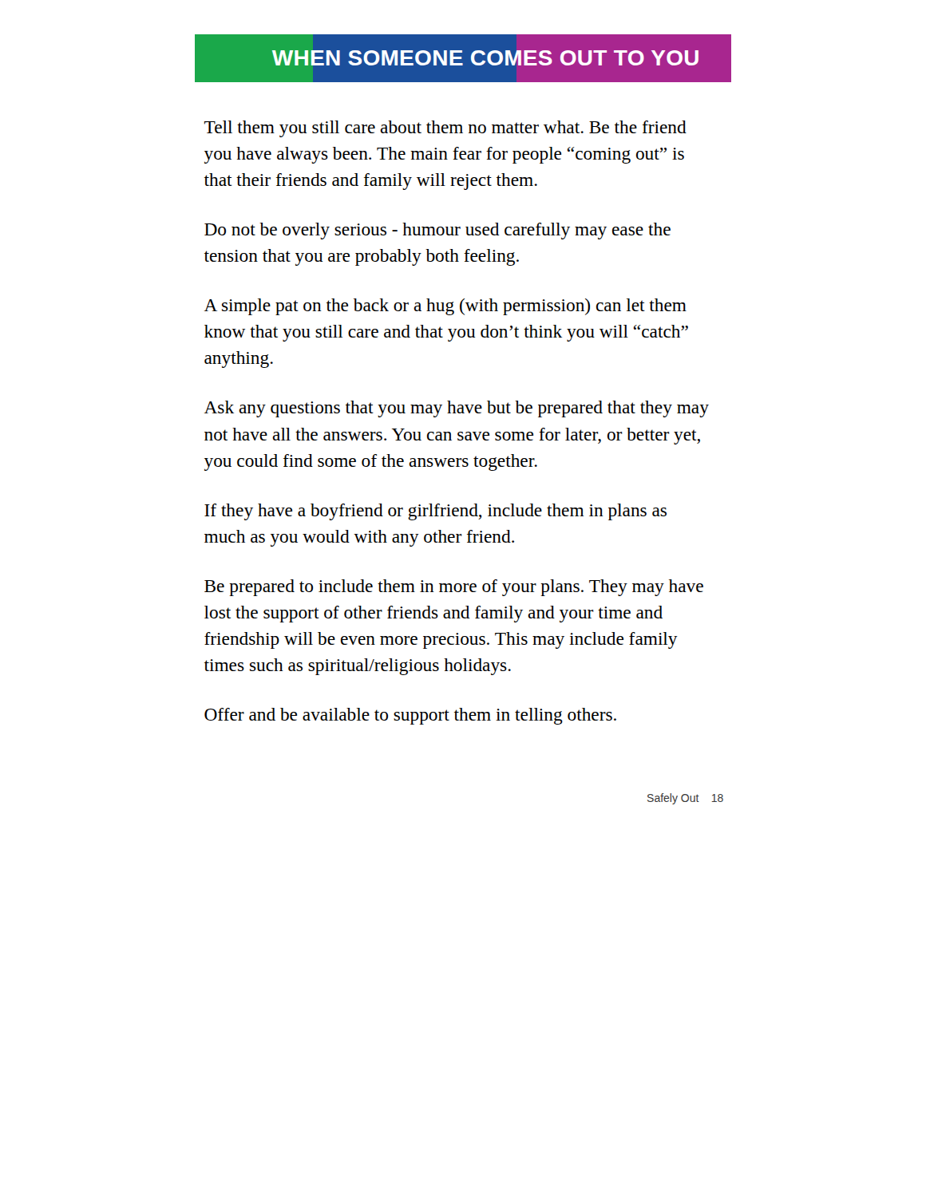WHEN SOMEONE COMES OUT TO YOU
Tell them you still care about them no matter what. Be the friend you have always been. The main fear for people “coming out” is that their friends and family will reject them.
Do not be overly serious - humour used carefully may ease the tension that you are probably both feeling.
A simple pat on the back or a hug (with permission) can let them know that you still care and that you don’t think you will “catch” anything.
Ask any questions that you may have but be prepared that they may not have all the answers. You can save some for later, or better yet, you could find some of the answers together.
If they have a boyfriend or girlfriend, include them in plans as much as you would with any other friend.
Be prepared to include them in more of your plans. They may have lost the support of other friends and family and your time and friendship will be even more precious. This may include family times such as spiritual/religious holidays.
Offer and be available to support them in telling others.
Safely Out 18